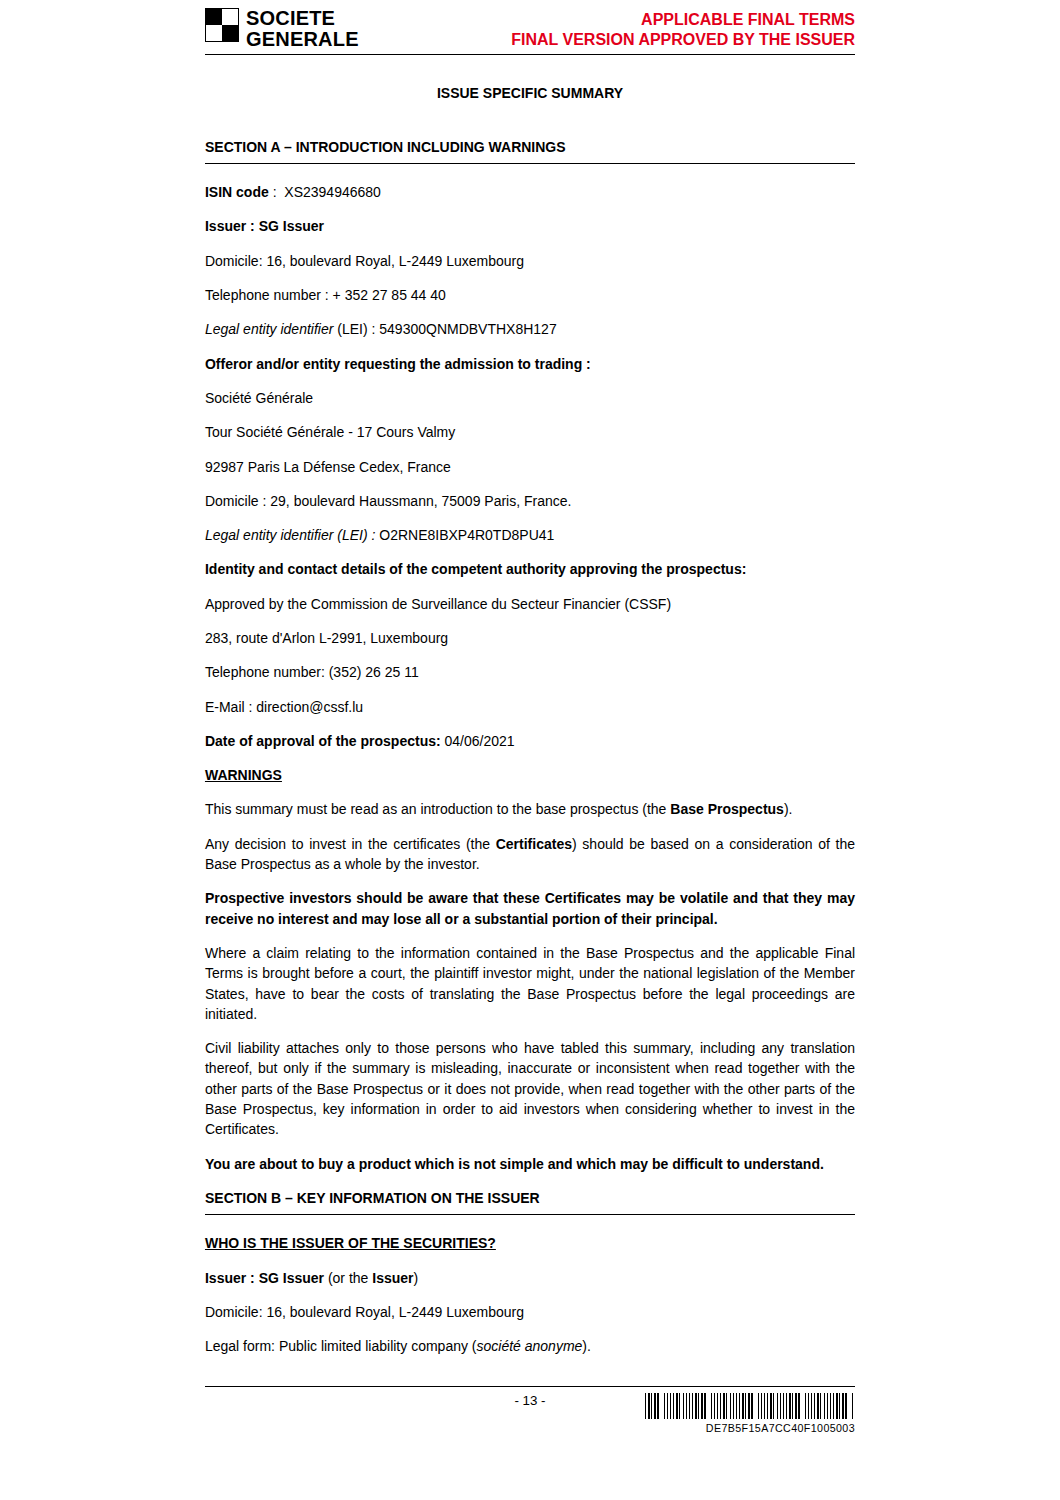SOCIETE
GENERALE
APPLICABLE FINAL TERMS
FINAL VERSION APPROVED BY THE ISSUER
ISSUE SPECIFIC SUMMARY
SECTION A – INTRODUCTION INCLUDING WARNINGS
ISIN code : XS2394946680
Issuer : SG Issuer
Domicile: 16, boulevard Royal, L-2449 Luxembourg
Telephone number : + 352 27 85 44 40
Legal entity identifier (LEI) : 549300QNMDBVTHX8H127
Offeror and/or entity requesting the admission to trading :
Société Générale
Tour Société Générale - 17 Cours Valmy
92987 Paris La Défense Cedex, France
Domicile : 29, boulevard Haussmann, 75009 Paris, France.
Legal entity identifier (LEI) : O2RNE8IBXP4R0TD8PU41
Identity and contact details of the competent authority approving the prospectus:
Approved by the Commission de Surveillance du Secteur Financier (CSSF)
283, route d'Arlon L-2991, Luxembourg
Telephone number: (352) 26 25 11
E-Mail : direction@cssf.lu
Date of approval of the prospectus: 04/06/2021
WARNINGS
This summary must be read as an introduction to the base prospectus (the Base Prospectus).
Any decision to invest in the certificates (the Certificates) should be based on a consideration of the Base Prospectus as a whole by the investor.
Prospective investors should be aware that these Certificates may be volatile and that they may receive no interest and may lose all or a substantial portion of their principal.
Where a claim relating to the information contained in the Base Prospectus and the applicable Final Terms is brought before a court, the plaintiff investor might, under the national legislation of the Member States, have to bear the costs of translating the Base Prospectus before the legal proceedings are initiated.
Civil liability attaches only to those persons who have tabled this summary, including any translation thereof, but only if the summary is misleading, inaccurate or inconsistent when read together with the other parts of the Base Prospectus or it does not provide, when read together with the other parts of the Base Prospectus, key information in order to aid investors when considering whether to invest in the Certificates.
You are about to buy a product which is not simple and which may be difficult to understand.
SECTION B – KEY INFORMATION ON THE ISSUER
WHO IS THE ISSUER OF THE SECURITIES?
Issuer : SG Issuer (or the Issuer)
Domicile: 16, boulevard Royal, L-2449 Luxembourg
Legal form: Public limited liability company (société anonyme).
- 13 -
DE7B5F15A7CC40F1005003